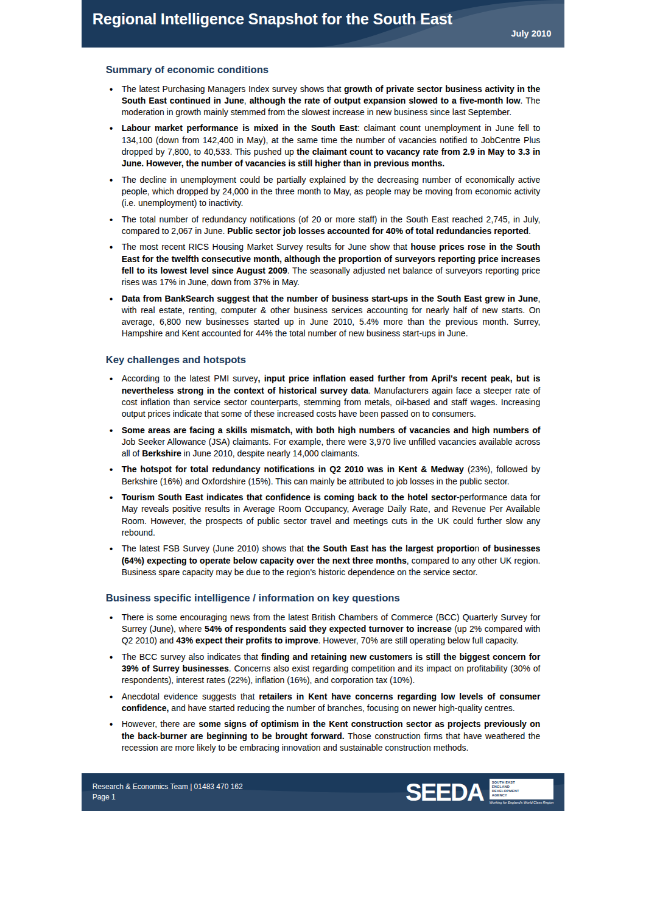Regional Intelligence Snapshot for the South East
July 2010
Summary of economic conditions
The latest Purchasing Managers Index survey shows that growth of private sector business activity in the South East continued in June, although the rate of output expansion slowed to a five-month low. The moderation in growth mainly stemmed from the slowest increase in new business since last September.
Labour market performance is mixed in the South East: claimant count unemployment in June fell to 134,100 (down from 142,400 in May), at the same time the number of vacancies notified to JobCentre Plus dropped by 7,800, to 40,533. This pushed up the claimant count to vacancy rate from 2.9 in May to 3.3 in June. However, the number of vacancies is still higher than in previous months.
The decline in unemployment could be partially explained by the decreasing number of economically active people, which dropped by 24,000 in the three month to May, as people may be moving from economic activity (i.e. unemployment) to inactivity.
The total number of redundancy notifications (of 20 or more staff) in the South East reached 2,745, in July, compared to 2,067 in June. Public sector job losses accounted for 40% of total redundancies reported.
The most recent RICS Housing Market Survey results for June show that house prices rose in the South East for the twelfth consecutive month, although the proportion of surveyors reporting price increases fell to its lowest level since August 2009. The seasonally adjusted net balance of surveyors reporting price rises was 17% in June, down from 37% in May.
Data from BankSearch suggest that the number of business start-ups in the South East grew in June, with real estate, renting, computer & other business services accounting for nearly half of new starts. On average, 6,800 new businesses started up in June 2010, 5.4% more than the previous month. Surrey, Hampshire and Kent accounted for 44% the total number of new business start-ups in June.
Key challenges and hotspots
According to the latest PMI survey, input price inflation eased further from April's recent peak, but is nevertheless strong in the context of historical survey data. Manufacturers again face a steeper rate of cost inflation than service sector counterparts, stemming from metals, oil-based and staff wages. Increasing output prices indicate that some of these increased costs have been passed on to consumers.
Some areas are facing a skills mismatch, with both high numbers of vacancies and high numbers of Job Seeker Allowance (JSA) claimants. For example, there were 3,970 live unfilled vacancies available across all of Berkshire in June 2010, despite nearly 14,000 claimants.
The hotspot for total redundancy notifications in Q2 2010 was in Kent & Medway (23%), followed by Berkshire (16%) and Oxfordshire (15%). This can mainly be attributed to job losses in the public sector.
Tourism South East indicates that confidence is coming back to the hotel sector-performance data for May reveals positive results in Average Room Occupancy, Average Daily Rate, and Revenue Per Available Room. However, the prospects of public sector travel and meetings cuts in the UK could further slow any rebound.
The latest FSB Survey (June 2010) shows that the South East has the largest proportion of businesses (64%) expecting to operate below capacity over the next three months, compared to any other UK region. Business spare capacity may be due to the region's historic dependence on the service sector.
Business specific intelligence / information on key questions
There is some encouraging news from the latest British Chambers of Commerce (BCC) Quarterly Survey for Surrey (June), where 54% of respondents said they expected turnover to increase (up 2% compared with Q2 2010) and 43% expect their profits to improve. However, 70% are still operating below full capacity.
The BCC survey also indicates that finding and retaining new customers is still the biggest concern for 39% of Surrey businesses. Concerns also exist regarding competition and its impact on profitability (30% of respondents), interest rates (22%), inflation (16%), and corporation tax (10%).
Anecdotal evidence suggests that retailers in Kent have concerns regarding low levels of consumer confidence, and have started reducing the number of branches, focusing on newer high-quality centres.
However, there are some signs of optimism in the Kent construction sector as projects previously on the back-burner are beginning to be brought forward. Those construction firms that have weathered the recession are more likely to be embracing innovation and sustainable construction methods.
Research & Economics Team | 01483 470 162
Page 1
SEEDA
South East
England
Development
Agency
Working for England's World Class Region